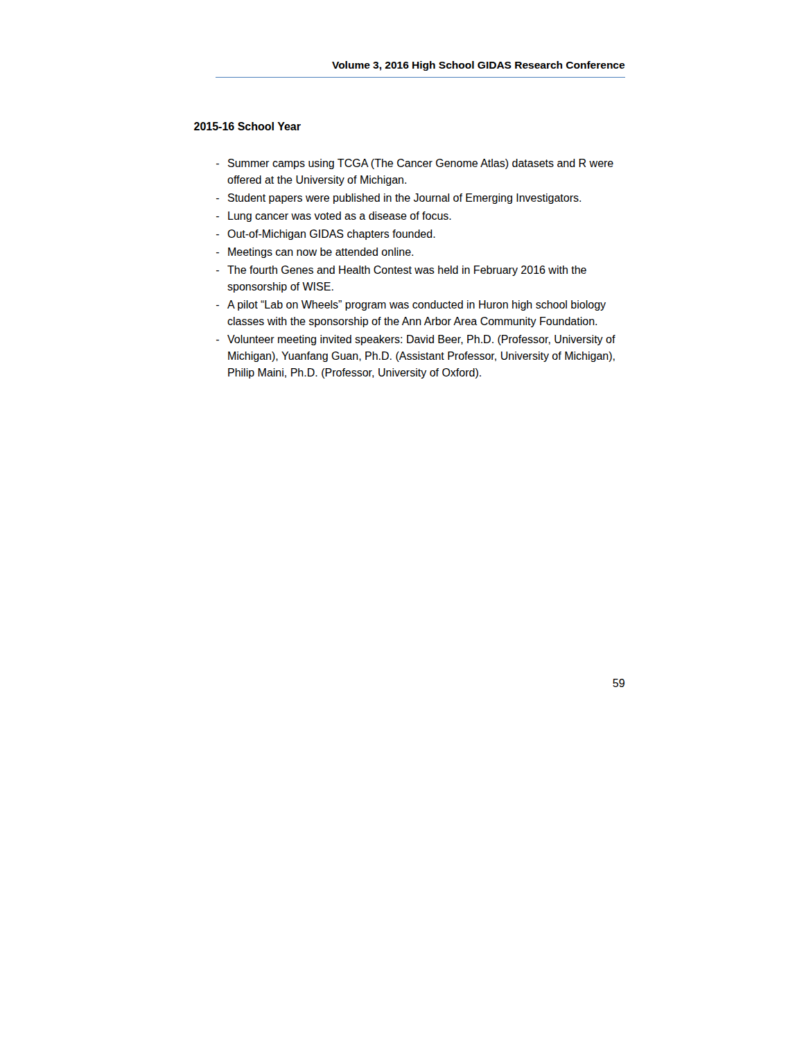Volume 3, 2016 High School GIDAS Research Conference
2015-16 School Year
Summer camps using TCGA (The Cancer Genome Atlas) datasets and R were offered at the University of Michigan.
Student papers were published in the Journal of Emerging Investigators.
Lung cancer was voted as a disease of focus.
Out-of-Michigan GIDAS chapters founded.
Meetings can now be attended online.
The fourth Genes and Health Contest was held in February 2016 with the sponsorship of WISE.
A pilot “Lab on Wheels” program was conducted in Huron high school biology classes with the sponsorship of the Ann Arbor Area Community Foundation.
Volunteer meeting invited speakers: David Beer, Ph.D. (Professor, University of Michigan), Yuanfang Guan, Ph.D. (Assistant Professor, University of Michigan), Philip Maini, Ph.D. (Professor, University of Oxford).
59